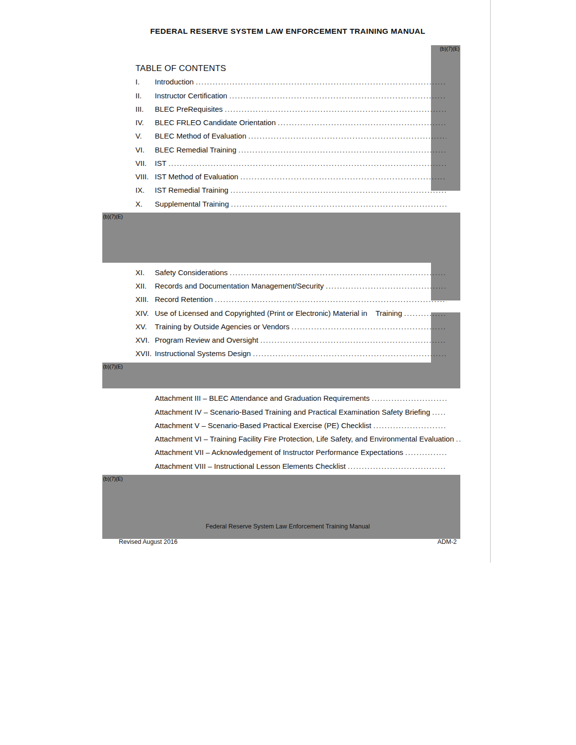Federal Reserve System Law Enforcement Training Manual
(b)(7)(E)
TABLE OF CONTENTS
I. Introduction
II. Instructor Certification
III. BLEC PreRequisites
IV. BLEC FRLEO Candidate Orientation
V. BLEC Method of Evaluation
VI. BLEC Remedial Training
VII. IST
VIII. IST Method of Evaluation
IX. IST Remedial Training
X. Supplemental Training
(b)(7)(E)
XI. Safety Considerations
XII. Records and Documentation Management/Security
XIII. Record Retention
XIV. Use of Licensed and Copyrighted (Print or Electronic) Material in Training
XV. Training by Outside Agencies or Vendors
XVI. Program Review and Oversight
XVII. Instructional Systems Design
(b)(7)(E)
Attachment III – BLEC Attendance and Graduation Requirements
Attachment IV – Scenario-Based Training and Practical Examination Safety Briefing
Attachment V – Scenario-Based Practical Exercise (PE) Checklist
Attachment VI – Training Facility Fire Protection, Life Safety, and Environmental Evaluation
Attachment VII – Acknowledgement of Instructor Performance Expectations
Attachment VIII – Instructional Lesson Elements Checklist
(b)(7)(E)
Federal Reserve System Law Enforcement Training Manual
Revised August 2016
ADM-2